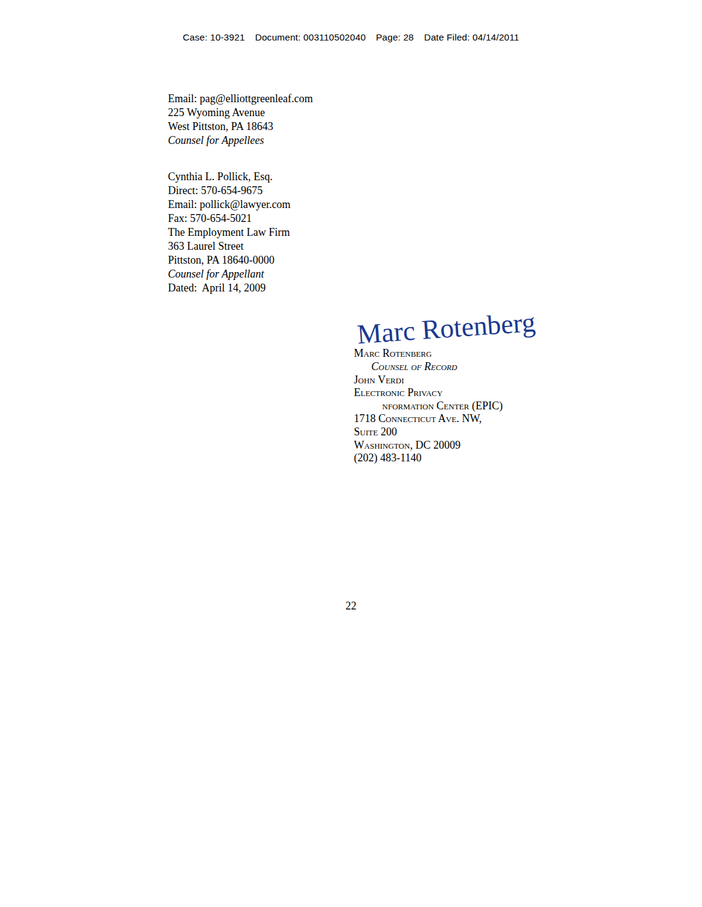Case: 10-3921 Document: 003110502040 Page: 28 Date Filed: 04/14/2011
Email: pag@elliottgreenleaf.com
225 Wyoming Avenue
West Pittston, PA 18643
Counsel for Appellees
Cynthia L. Pollick, Esq.
Direct: 570-654-9675
Email: pollick@lawyer.com
Fax: 570-654-5021
The Employment Law Firm
363 Laurel Street
Pittston, PA 18640-0000
Counsel for Appellant
Dated: April 14, 2009
Marc Rotenberg
Marc Rotenberg
Counsel of Record
John Verdi
Electronic Privacy
nformation Center (EPIC)
1718 Connecticut Ave. NW,
Suite 200
Washington, DC 20009
(202) 483-1140
22